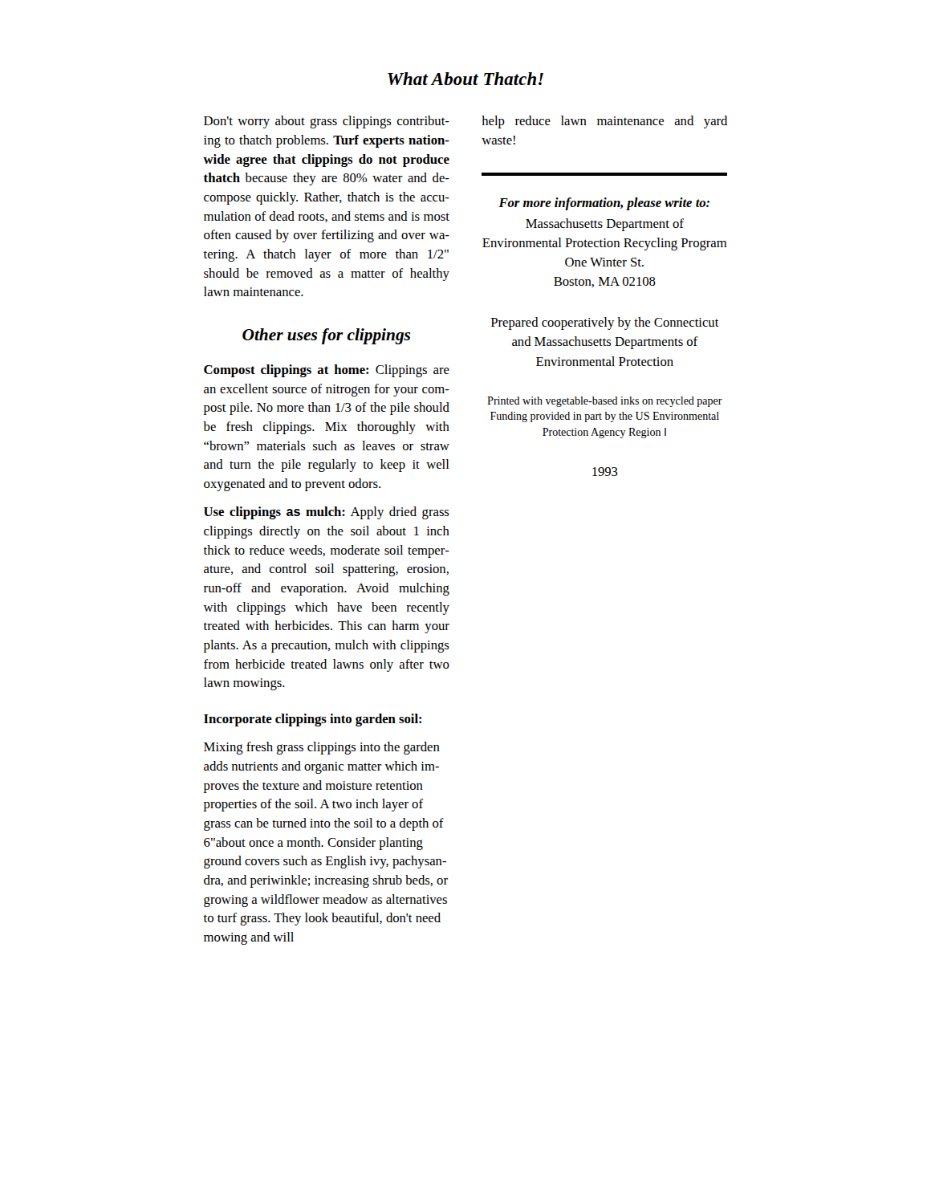What About Thatch!
Don't worry about grass clippings contributing to thatch problems. Turf experts nationwide agree that clippings do not produce thatch because they are 80% water and decompose quickly. Rather, thatch is the accumulation of dead roots, and stems and is most often caused by over fertilizing and over watering. A thatch layer of more than 1/2" should be removed as a matter of healthy lawn maintenance.
Other uses for clippings
Compost clippings at home: Clippings are an excellent source of nitrogen for your compost pile. No more than 1/3 of the pile should be fresh clippings. Mix thoroughly with “brown” materials such as leaves or straw and turn the pile regularly to keep it well oxygenated and to prevent odors.
Use clippings as mulch: Apply dried grass clippings directly on the soil about 1 inch thick to reduce weeds, moderate soil temperature, and control soil spattering, erosion, run-off and evaporation. Avoid mulching with clippings which have been recently treated with herbicides. This can harm your plants. As a precaution, mulch with clippings from herbicide treated lawns only after two lawn mowings.
Incorporate clippings into garden soil:
Mixing fresh grass clippings into the garden adds nutrients and organic matter which improves the texture and moisture retention properties of the soil. A two inch layer of grass can be turned into the soil to a depth of 6"about once a month. Consider planting ground covers such as English ivy, pachysandra, and periwinkle; increasing shrub beds, or growing a wildflower meadow as alternatives to turf grass. They look beautiful, don't need mowing and will
help reduce lawn maintenance and yard waste!
For more information, please write to: Massachusetts Department of
Environmental Protection Recycling Program
One Winter St.
Boston, MA 02108
Prepared cooperatively by the Connecticut and Massachusetts Departments of Environmental Protection
Printed with vegetable-based inks on recycled paper
Funding provided in part by the US Environmental Protection Agency Region I
1993